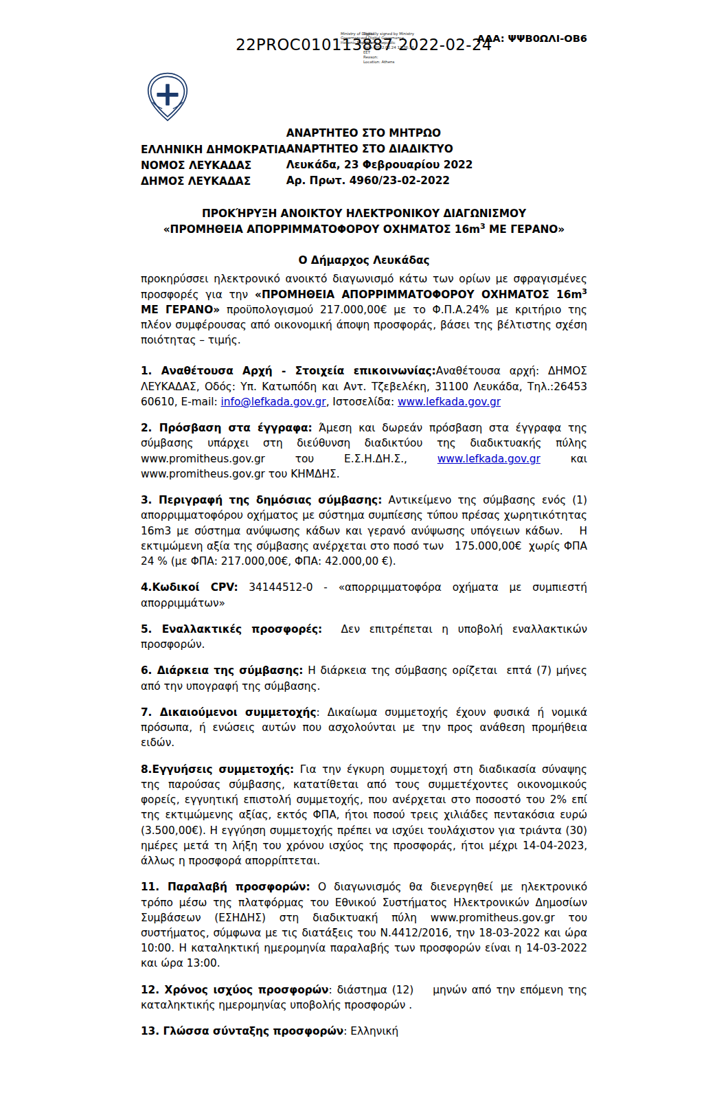22PROC010113887 2022-02-24
ΑΔΑ: ΨΨΒ0ΩΛΙ-ΟΒ6
Ministry of Digital
Governance,
Hellenic Republic
Digitally signed by Ministry
of Digital Governance,
Hellenic Republic
Date: 2022.02.24 12:36:36
EET
Reason:
Location: Athens
ΕΛΛΗΝΙΚΗ ΔΗΜΟΚΡΑΤΙΑ
ΝΟΜΟΣ ΛΕΥΚΑΔΑΣ
ΔΗΜΟΣ ΛΕΥΚΑΔΑΣ
ΑΝΑΡΤΗΤΕΟ ΣΤΟ ΜΗΤΡΩΟ
ΑΝΑΡΤΗΤΕΟ ΣΤΟ ΔΙΑΔΙΚΤΥΟ
Λευκάδα, 23 Φεβρουαρίου 2022
Αρ. Πρωτ. 4960/23-02-2022
ΠΡΟΚΉΡΥΞΗ ΑΝΟΙΚΤΟΥ ΗΛΕΚΤΡΟΝΙΚΟΥ ΔΙΑΓΩΝΙΣΜΟΥ
«ΠΡΟΜΗΘΕΙΑ ΑΠΟΡΡΙΜΜΑΤΟΦΟΡΟΥ ΟΧΗΜΑΤΟΣ 16m3 ΜΕ ΓΕΡΑΝΟ»
Ο Δήμαρχος Λευκάδας
προκηρύσσει ηλεκτρονικό ανοικτό διαγωνισμό κάτω των ορίων με σφραγισμένες προσφορές για την «ΠΡΟΜΗΘΕΙΑ ΑΠΟΡΡΙΜΜΑΤΟΦΟΡΟΥ ΟΧΗΜΑΤΟΣ 16m3 ΜΕ ΓΕΡΑΝΟ» προϋπολογισμού 217.000,00€ με το Φ.Π.Α.24% με κριτήριο της πλέον συμφέρουσας από οικονομική άποψη προσφοράς, βάσει της βέλτιστης σχέση ποιότητας – τιμής.
1. Αναθέτουσα Αρχή - Στοιχεία επικοινωνίας: Αναθέτουσα αρχή: ΔΗΜΟΣ ΛΕΥΚΑΔΑΣ, Οδός: Υπ. Κατωπόδη και Αντ. Τζεβελέκη, 31100 Λευκάδα, Τηλ.:26453 60610, E-mail: info@lefkada.gov.gr, Ιστοσελίδα: www.lefkada.gov.gr
2. Πρόσβαση στα έγγραφα: Άμεση και δωρεάν πρόσβαση στα έγγραφα της σύμβασης υπάρχει στη διεύθυνση διαδικτύου της διαδικτυακής πύλης www.promitheus.gov.gr του Ε.Σ.Η.ΔΗ.Σ., www.lefkada.gov.gr και www.promitheus.gov.gr του ΚΗΜΔΗΣ.
3. Περιγραφή της δημόσιας σύμβασης: Αντικείμενο της σύμβασης ενός (1) απορριμματοφόρου οχήματος με σύστημα συμπίεσης τύπου πρέσας χωρητικότητας 16m3 με σύστημα ανύψωσης κάδων και γερανό ανύψωσης υπόγειων κάδων. Η εκτιμώμενη αξία της σύμβασης ανέρχεται στο ποσό των 175.000,00€ χωρίς ΦΠΑ 24 % (με ΦΠΑ: 217.000,00€, ΦΠΑ: 42.000,00 €).
4.Κωδικοί CPV: 34144512-0 - «απορριμματοφόρα οχήματα με συμπιεστή απορριμμάτων»
5. Εναλλακτικές προσφορές: Δεν επιτρέπεται η υποβολή εναλλακτικών προσφορών.
6. Διάρκεια της σύμβασης: Η διάρκεια της σύμβασης ορίζεται επτά (7) μήνες από την υπογραφή της σύμβασης.
7. Δικαιούμενοι συμμετοχής: Δικαίωμα συμμετοχής έχουν φυσικά ή νομικά πρόσωπα, ή ενώσεις αυτών που ασχολούνται με την προς ανάθεση προμήθεια ειδών.
8.Εγγυήσεις συμμετοχής: Για την έγκυρη συμμετοχή στη διαδικασία σύναψης της παρούσας σύμβασης, κατατίθεται από τους συμμετέχοντες οικονομικούς φορείς, εγγυητική επιστολή συμμετοχής, που ανέρχεται στο ποσοστό του 2% επί της εκτιμώμενης αξίας, εκτός ΦΠΑ, ήτοι ποσού τρεις χιλιάδες πεντακόσια ευρώ (3.500,00€). Η εγγύηση συμμετοχής πρέπει να ισχύει τουλάχιστον για τριάντα (30) ημέρες μετά τη λήξη του χρόνου ισχύος της προσφοράς, ήτοι μέχρι 14-04-2023, άλλως η προσφορά απορρίπτεται.
11. Παραλαβή προσφορών: Ο διαγωνισμός θα διενεργηθεί με ηλεκτρονικό τρόπο μέσω της πλατφόρμας του Εθνικού Συστήματος Ηλεκτρονικών Δημοσίων Συμβάσεων (ΕΣΗΔΗΣ) στη διαδικτυακή πύλη www.promitheus.gov.gr του συστήματος, σύμφωνα με τις διατάξεις του Ν.4412/2016, την 18-03-2022 και ώρα 10:00. Η καταληκτική ημερομηνία παραλαβής των προσφορών είναι η 14-03-2022 και ώρα 13:00.
12. Χρόνος ισχύος προσφορών: διάστημα (12) μηνών από την επόμενη της καταληκτικής ημερομηνίας υποβολής προσφορών .
13. Γλώσσα σύνταξης προσφορών: Ελληνική